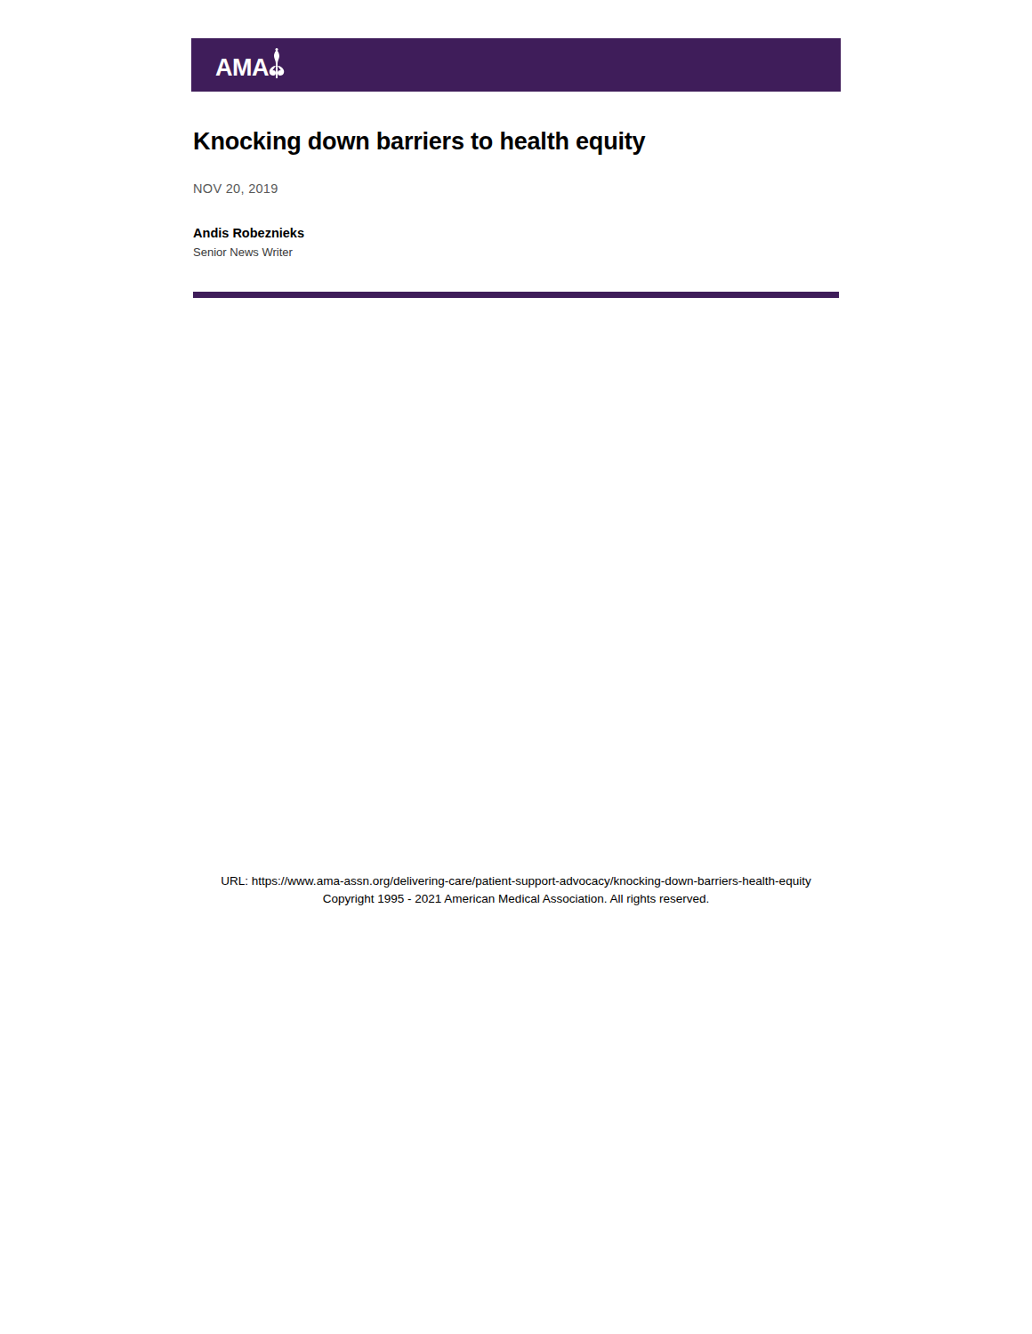AMA
Knocking down barriers to health equity
NOV 20, 2019
Andis Robeznieks
Senior News Writer
URL: https://www.ama-assn.org/delivering-care/patient-support-advocacy/knocking-down-barriers-health-equity
Copyright 1995 - 2021 American Medical Association. All rights reserved.